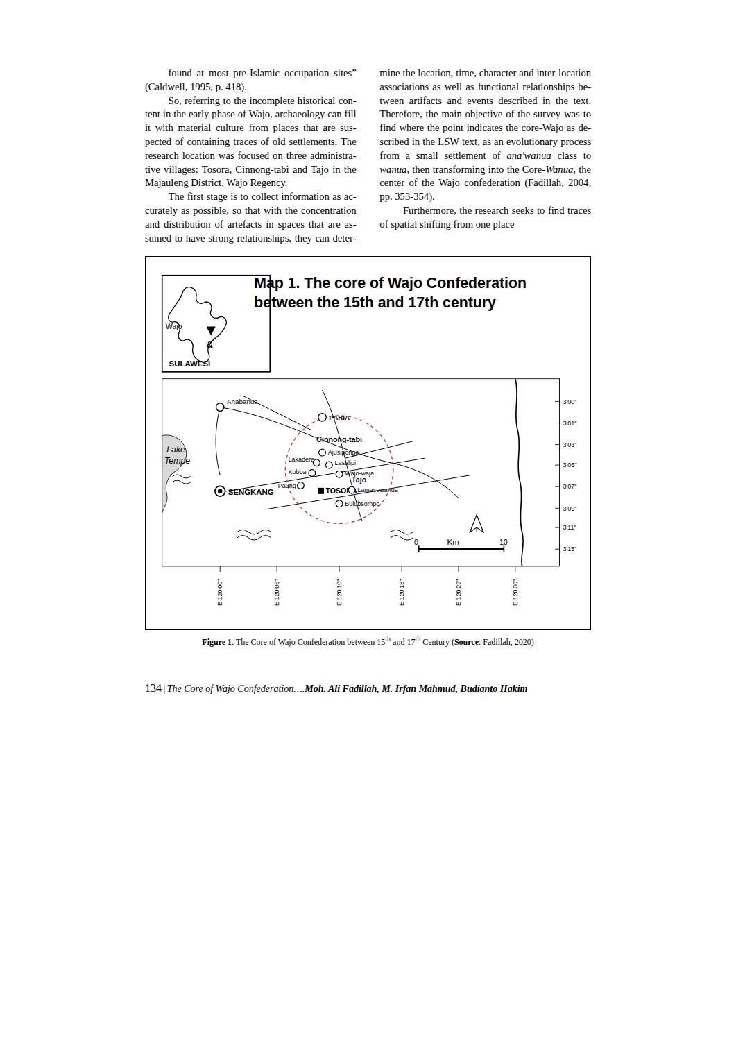found at most pre-Islamic occupation sites” (Caldwell, 1995, p. 418).
So, referring to the incomplete historical content in the early phase of Wajo, archaeology can fill it with material culture from places that are suspected of containing traces of old settlements. The research location was focused on three administrative villages: Tosora, Cinnong-tabi and Tajo in the Majauleng District, Wajo Regency.
The first stage is to collect information as accurately as possible, so that with the concentration and distribution of artefacts in spaces that are assumed to have strong relationships, they can determine the location, time, character and inter-location associations as well as functional relationships between artifacts and events described in the text. Therefore, the main objective of the survey was to find where the point indicates the core-Wajo as described in the LSW text, as an evolutionary process from a small settlement of ana'wanua class to wanua, then transforming into the Core-Wanua, the center of the Wajo confederation (Fadillah, 2004, pp. 353-354).
Furthermore, the research seeks to find traces of spatial shifting from one place
Map 1. The core of Wajo Confederation between the 15th and 17th century Wajo & SULAWESI Lake Tempe Anabanua PARIA Cinnong-tabi Ajusiponge Lakadere Lasalipi Kobba Wajo-waja Paung Tajo TOSORA Lamasewanua Bulubsompo SENGKANG 0 Km 10 3'00" 3'01" 3'03" 3'05" 3'07" 3'09" 3'11" 3'15" E 120'00" E 120'06" E 120'10" E 120'18" E 120'22" E 120'30"
Figure 1. The Core of Wajo Confederation between 15th and 17th Century (Source: Fadillah, 2020)
134|The Core of Wajo Confederation…. Moh. Ali Fadillah, M. Irfan Mahmud, Budianto Hakim